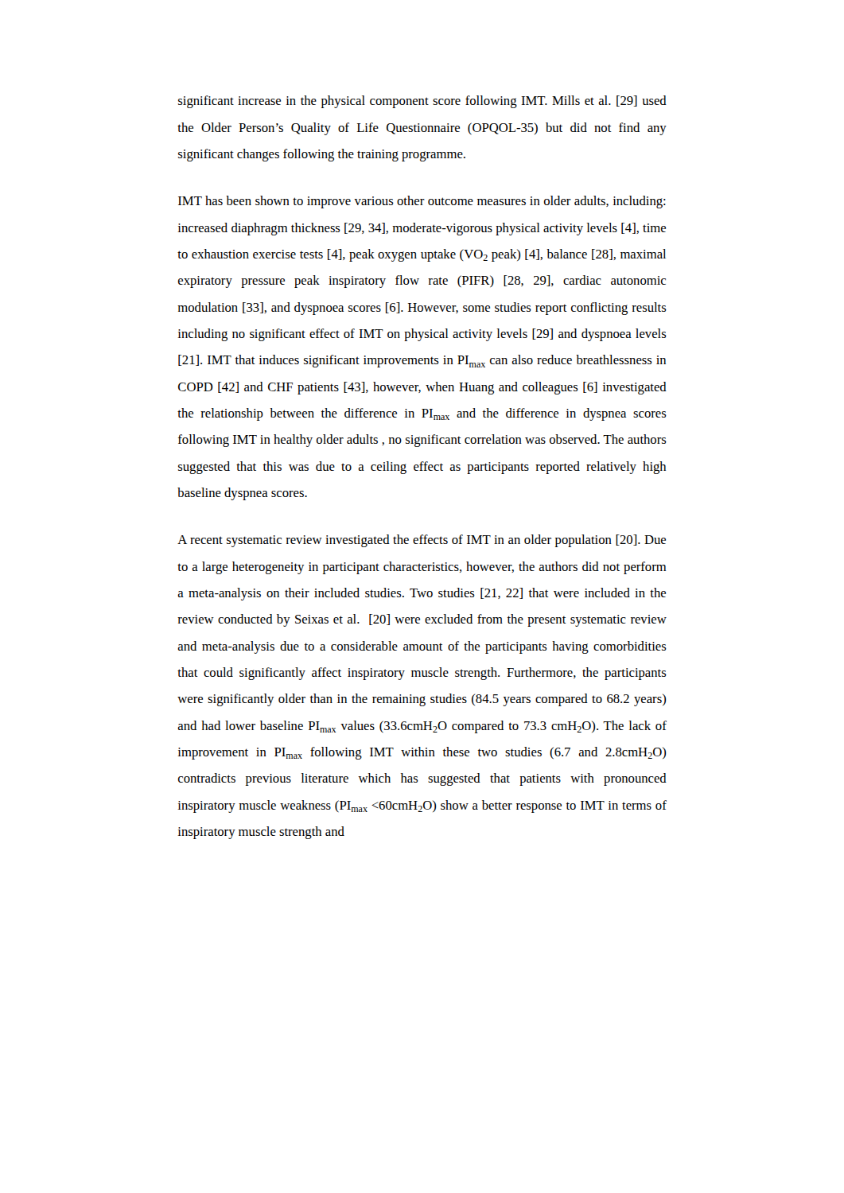significant increase in the physical component score following IMT. Mills et al. [29] used the Older Person’s Quality of Life Questionnaire (OPQOL-35) but did not find any significant changes following the training programme.
IMT has been shown to improve various other outcome measures in older adults, including: increased diaphragm thickness [29, 34], moderate-vigorous physical activity levels [4], time to exhaustion exercise tests [4], peak oxygen uptake (VO2 peak) [4], balance [28], maximal expiratory pressure peak inspiratory flow rate (PIFR) [28, 29], cardiac autonomic modulation [33], and dyspnoea scores [6]. However, some studies report conflicting results including no significant effect of IMT on physical activity levels [29] and dyspnoea levels [21]. IMT that induces significant improvements in PImax can also reduce breathlessness in COPD [42] and CHF patients [43], however, when Huang and colleagues [6] investigated the relationship between the difference in PImax and the difference in dyspnea scores following IMT in healthy older adults , no significant correlation was observed. The authors suggested that this was due to a ceiling effect as participants reported relatively high baseline dyspnea scores.
A recent systematic review investigated the effects of IMT in an older population [20]. Due to a large heterogeneity in participant characteristics, however, the authors did not perform a meta-analysis on their included studies. Two studies [21, 22] that were included in the review conducted by Seixas et al. [20] were excluded from the present systematic review and meta-analysis due to a considerable amount of the participants having comorbidities that could significantly affect inspiratory muscle strength. Furthermore, the participants were significantly older than in the remaining studies (84.5 years compared to 68.2 years) and had lower baseline PImax values (33.6cmH2O compared to 73.3 cmH2O). The lack of improvement in PImax following IMT within these two studies (6.7 and 2.8cmH2O) contradicts previous literature which has suggested that patients with pronounced inspiratory muscle weakness (PImax <60cmH2O) show a better response to IMT in terms of inspiratory muscle strength and